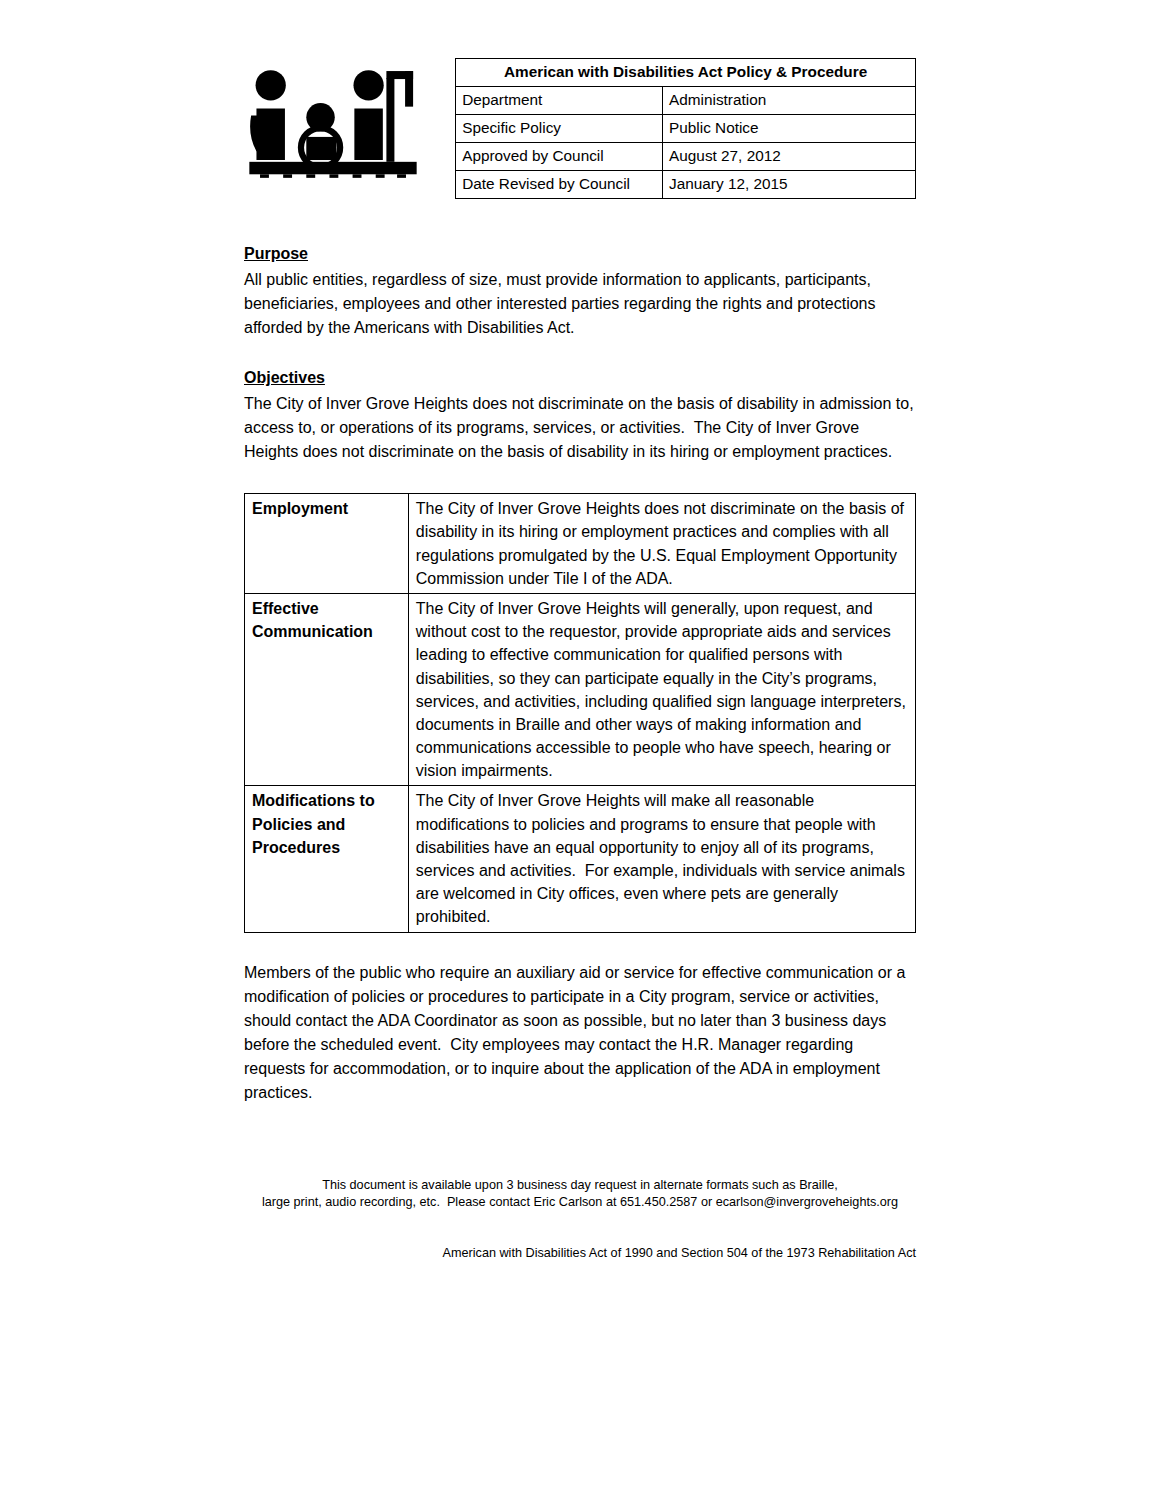| American with Disabilities Act Policy & Procedure |
| --- |
| Department | Administration |
| Specific Policy | Public Notice |
| Approved by Council | August 27, 2012 |
| Date Revised by Council | January 12, 2015 |
Purpose
All public entities, regardless of size, must provide information to applicants, participants, beneficiaries, employees and other interested parties regarding the rights and protections afforded by the Americans with Disabilities Act.
Objectives
The City of Inver Grove Heights does not discriminate on the basis of disability in admission to, access to, or operations of its programs, services, or activities. The City of Inver Grove Heights does not discriminate on the basis of disability in its hiring or employment practices.
| Employment | The City of Inver Grove Heights does not discriminate on the basis of disability in its hiring or employment practices and complies with all regulations promulgated by the U.S. Equal Employment Opportunity Commission under Tile I of the ADA. |
| Effective Communication | The City of Inver Grove Heights will generally, upon request, and without cost to the requestor, provide appropriate aids and services leading to effective communication for qualified persons with disabilities, so they can participate equally in the City’s programs, services, and activities, including qualified sign language interpreters, documents in Braille and other ways of making information and communications accessible to people who have speech, hearing or vision impairments. |
| Modifications to Policies and Procedures | The City of Inver Grove Heights will make all reasonable modifications to policies and programs to ensure that people with disabilities have an equal opportunity to enjoy all of its programs, services and activities. For example, individuals with service animals are welcomed in City offices, even where pets are generally prohibited. |
Members of the public who require an auxiliary aid or service for effective communication or a modification of policies or procedures to participate in a City program, service or activities, should contact the ADA Coordinator as soon as possible, but no later than 3 business days before the scheduled event. City employees may contact the H.R. Manager regarding requests for accommodation, or to inquire about the application of the ADA in employment practices.
This document is available upon 3 business day request in alternate formats such as Braille,
large print, audio recording, etc. Please contact Eric Carlson at 651.450.2587 or ecarlson@invergroveheights.org
American with Disabilities Act of 1990 and Section 504 of the 1973 Rehabilitation Act